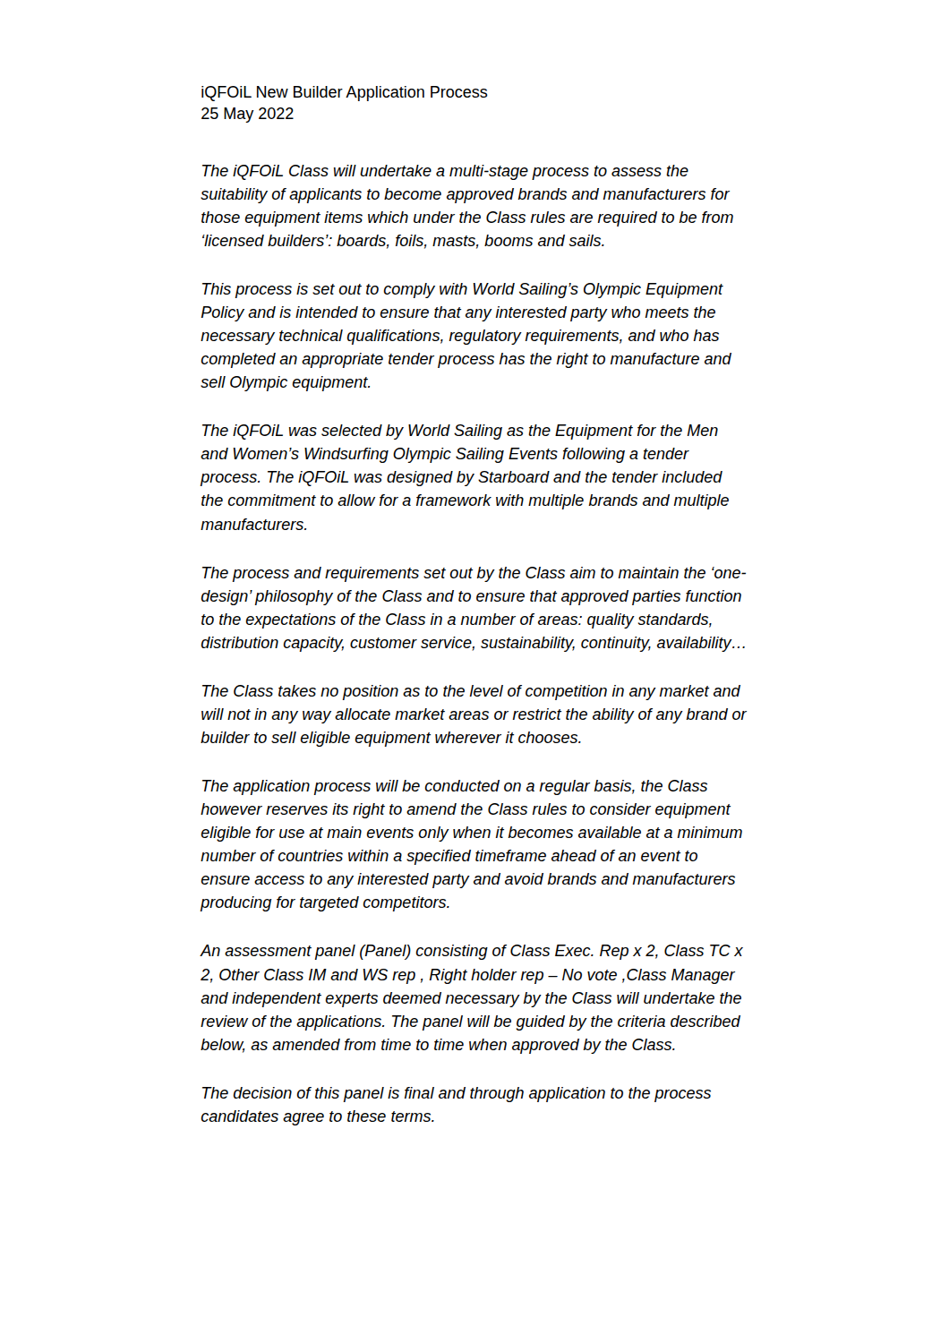iQFOiL New Builder Application Process
25 May 2022
The iQFOiL Class will undertake a multi-stage process to assess the suitability of applicants to become approved brands and manufacturers for those equipment items which under the Class rules are required to be from ‘licensed builders’: boards, foils, masts, booms and sails.
This process is set out to comply with World Sailing’s Olympic Equipment Policy and is intended to ensure that any interested party who meets the necessary technical qualifications, regulatory requirements, and who has completed an appropriate tender process has the right to manufacture and sell Olympic equipment.
The iQFOiL was selected by World Sailing as the Equipment for the Men and Women’s Windsurfing Olympic Sailing Events following a tender process. The iQFOiL was designed by Starboard and the tender included the commitment to allow for a framework with multiple brands and multiple manufacturers.
The process and requirements set out by the Class aim to maintain the ‘one-design’ philosophy of the Class and to ensure that approved parties function to the expectations of the Class in a number of areas: quality standards, distribution capacity, customer service, sustainability, continuity, availability…
The Class takes no position as to the level of competition in any market and will not in any way allocate market areas or restrict the ability of any brand or builder to sell eligible equipment wherever it chooses.
The application process will be conducted on a regular basis, the Class however reserves its right to amend the Class rules to consider equipment eligible for use at main events only when it becomes available at a minimum number of countries within a specified timeframe ahead of an event to ensure access to any interested party and avoid brands and manufacturers producing for targeted competitors.
An assessment panel (Panel) consisting of Class Exec. Rep x 2, Class TC x 2, Other Class IM and WS rep , Right holder rep – No vote ,Class Manager and independent experts deemed necessary by the Class will undertake the review of the applications. The panel will be guided by the criteria described below, as amended from time to time when approved by the Class.
The decision of this panel is final and through application to the process candidates agree to these terms.